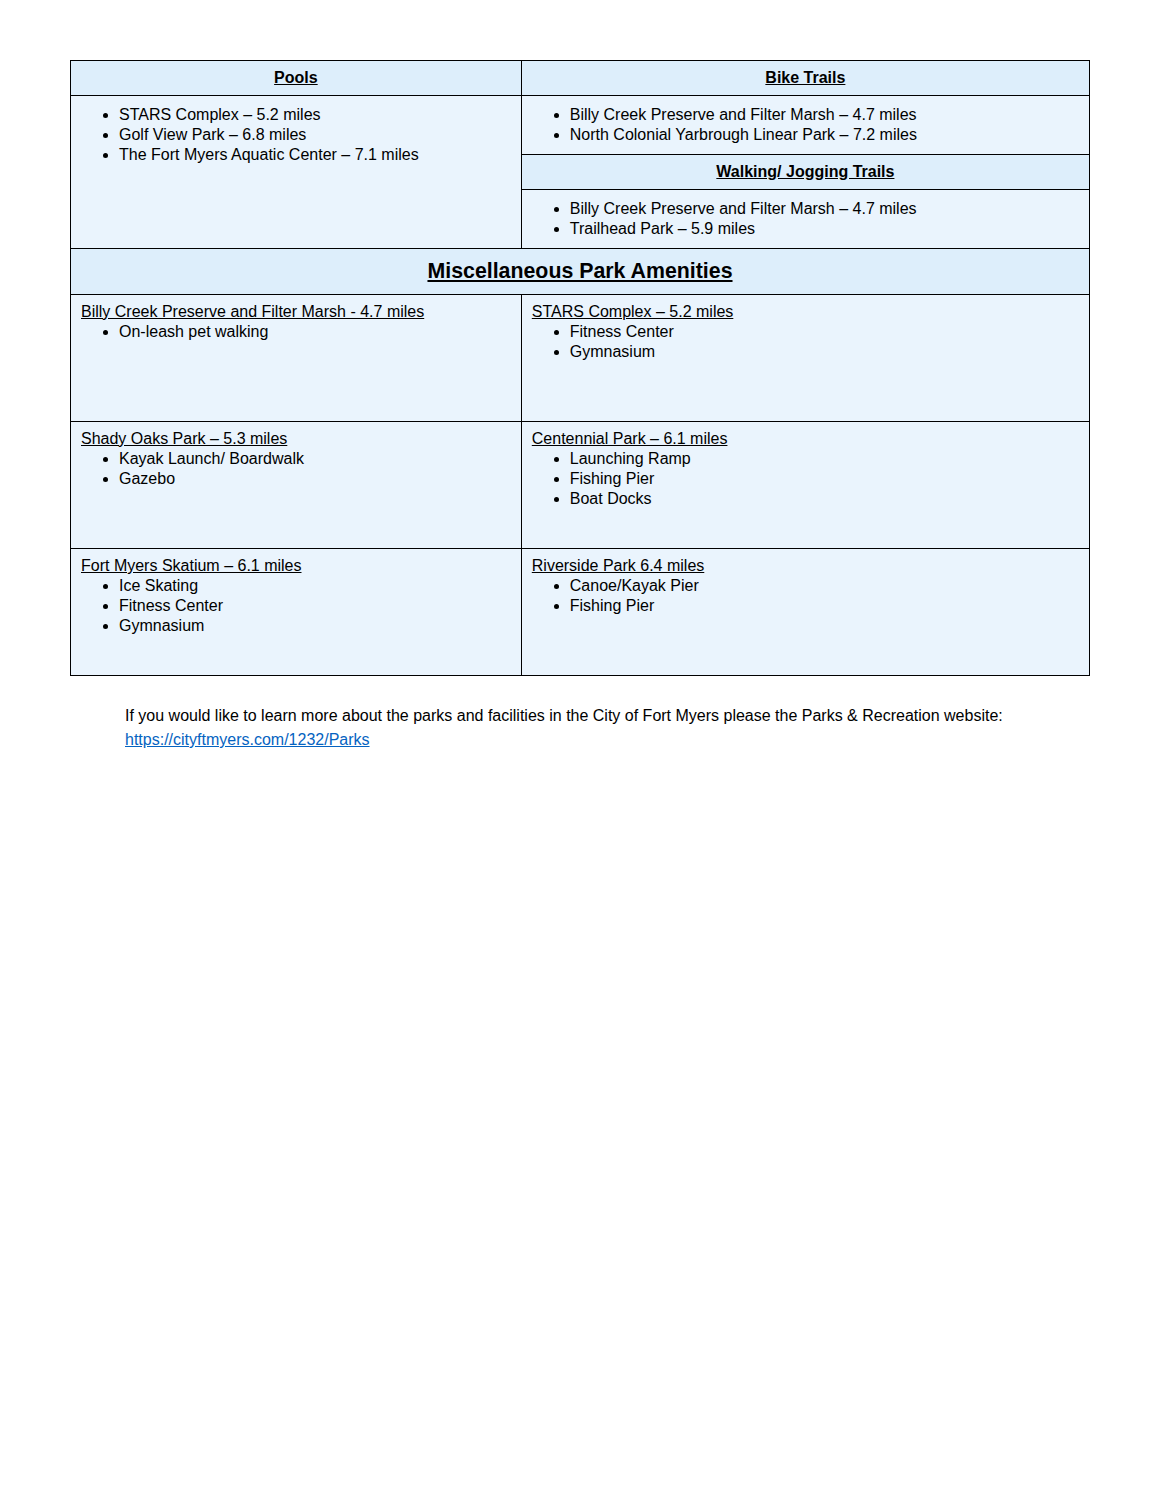| Pools | Bike Trails |
| STARS Complex – 5.2 miles Golf View Park – 6.8 miles The Fort Myers Aquatic Center – 7.1 miles | Billy Creek Preserve and Filter Marsh – 4.7 miles North Colonial Yarbrough Linear Park – 7.2 miles |
| Walking/ Jogging Trails |
| Billy Creek Preserve and Filter Marsh – 4.7 miles Trailhead Park – 5.9 miles |
| Miscellaneous Park Amenities |
| Billy Creek Preserve and Filter Marsh - 4.7 miles On-leash pet walking | STARS Complex – 5.2 miles Fitness Center Gymnasium |
| Shady Oaks Park – 5.3 miles Kayak Launch/ Boardwalk Gazebo | Centennial Park – 6.1 miles Launching Ramp Fishing Pier Boat Docks |
| Fort Myers Skatium – 6.1 miles Ice Skating Fitness Center Gymnasium | Riverside Park 6.4 miles Canoe/Kayak Pier Fishing Pier |
If you would like to learn more about the parks and facilities in the City of Fort Myers please the Parks & Recreation website: https://cityftmyers.com/1232/Parks